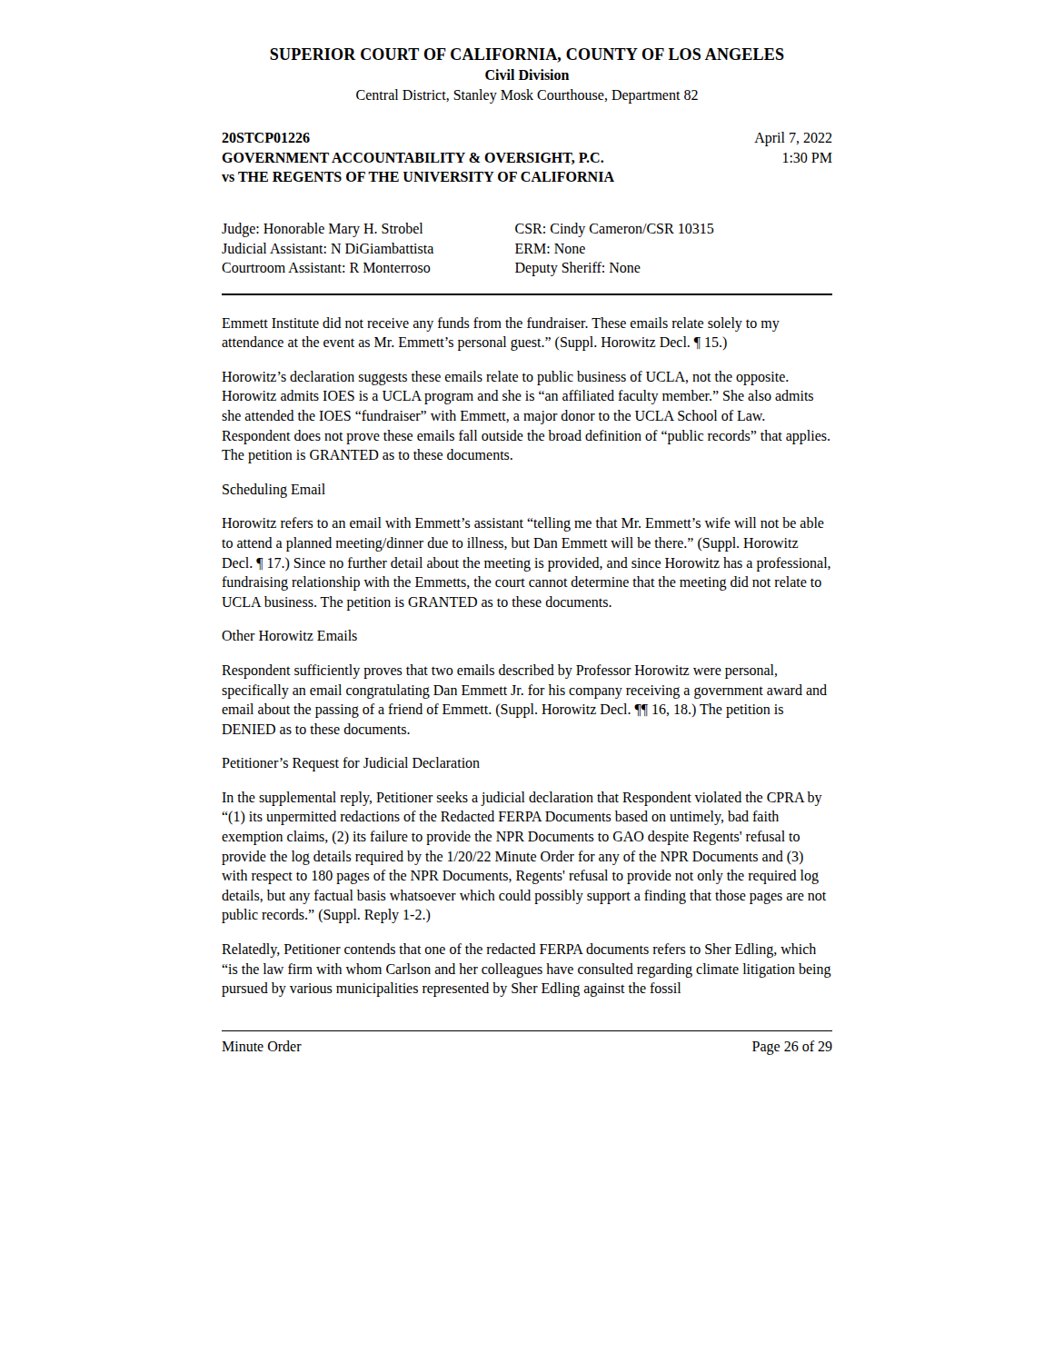SUPERIOR COURT OF CALIFORNIA, COUNTY OF LOS ANGELES
Civil Division
Central District, Stanley Mosk Courthouse, Department 82
| 20STCP01226 | April 7, 2022 |
| GOVERNMENT ACCOUNTABILITY & OVERSIGHT, P.C. | 1:30 PM |
| vs THE REGENTS OF THE UNIVERSITY OF CALIFORNIA | |
| Judge: Honorable Mary H. Strobel | CSR: Cindy Cameron/CSR 10315 |
| Judicial Assistant: N DiGiambattista | ERM: None |
| Courtroom Assistant: R Monterroso | Deputy Sheriff: None |
Emmett Institute did not receive any funds from the fundraiser. These emails relate solely to my attendance at the event as Mr. Emmett’s personal guest.” (Suppl. Horowitz Decl. ¶ 15.)
Horowitz’s declaration suggests these emails relate to public business of UCLA, not the opposite. Horowitz admits IOES is a UCLA program and she is “an affiliated faculty member.” She also admits she attended the IOES “fundraiser” with Emmett, a major donor to the UCLA School of Law. Respondent does not prove these emails fall outside the broad definition of “public records” that applies. The petition is GRANTED as to these documents.
Scheduling Email
Horowitz refers to an email with Emmett’s assistant “telling me that Mr. Emmett’s wife will not be able to attend a planned meeting/dinner due to illness, but Dan Emmett will be there.” (Suppl. Horowitz Decl. ¶ 17.) Since no further detail about the meeting is provided, and since Horowitz has a professional, fundraising relationship with the Emmetts, the court cannot determine that the meeting did not relate to UCLA business. The petition is GRANTED as to these documents.
Other Horowitz Emails
Respondent sufficiently proves that two emails described by Professor Horowitz were personal, specifically an email congratulating Dan Emmett Jr. for his company receiving a government award and email about the passing of a friend of Emmett. (Suppl. Horowitz Decl. ¶¶ 16, 18.) The petition is DENIED as to these documents.
Petitioner’s Request for Judicial Declaration
In the supplemental reply, Petitioner seeks a judicial declaration that Respondent violated the CPRA by “(1) its unpermitted redactions of the Redacted FERPA Documents based on untimely, bad faith exemption claims, (2) its failure to provide the NPR Documents to GAO despite Regents' refusal to provide the log details required by the 1/20/22 Minute Order for any of the NPR Documents and (3) with respect to 180 pages of the NPR Documents, Regents' refusal to provide not only the required log details, but any factual basis whatsoever which could possibly support a finding that those pages are not public records.” (Suppl. Reply 1-2.)
Relatedly, Petitioner contends that one of the redacted FERPA documents refers to Sher Edling, which “is the law firm with whom Carlson and her colleagues have consulted regarding climate litigation being pursued by various municipalities represented by Sher Edling against the fossil
Minute Order Page 26 of 29